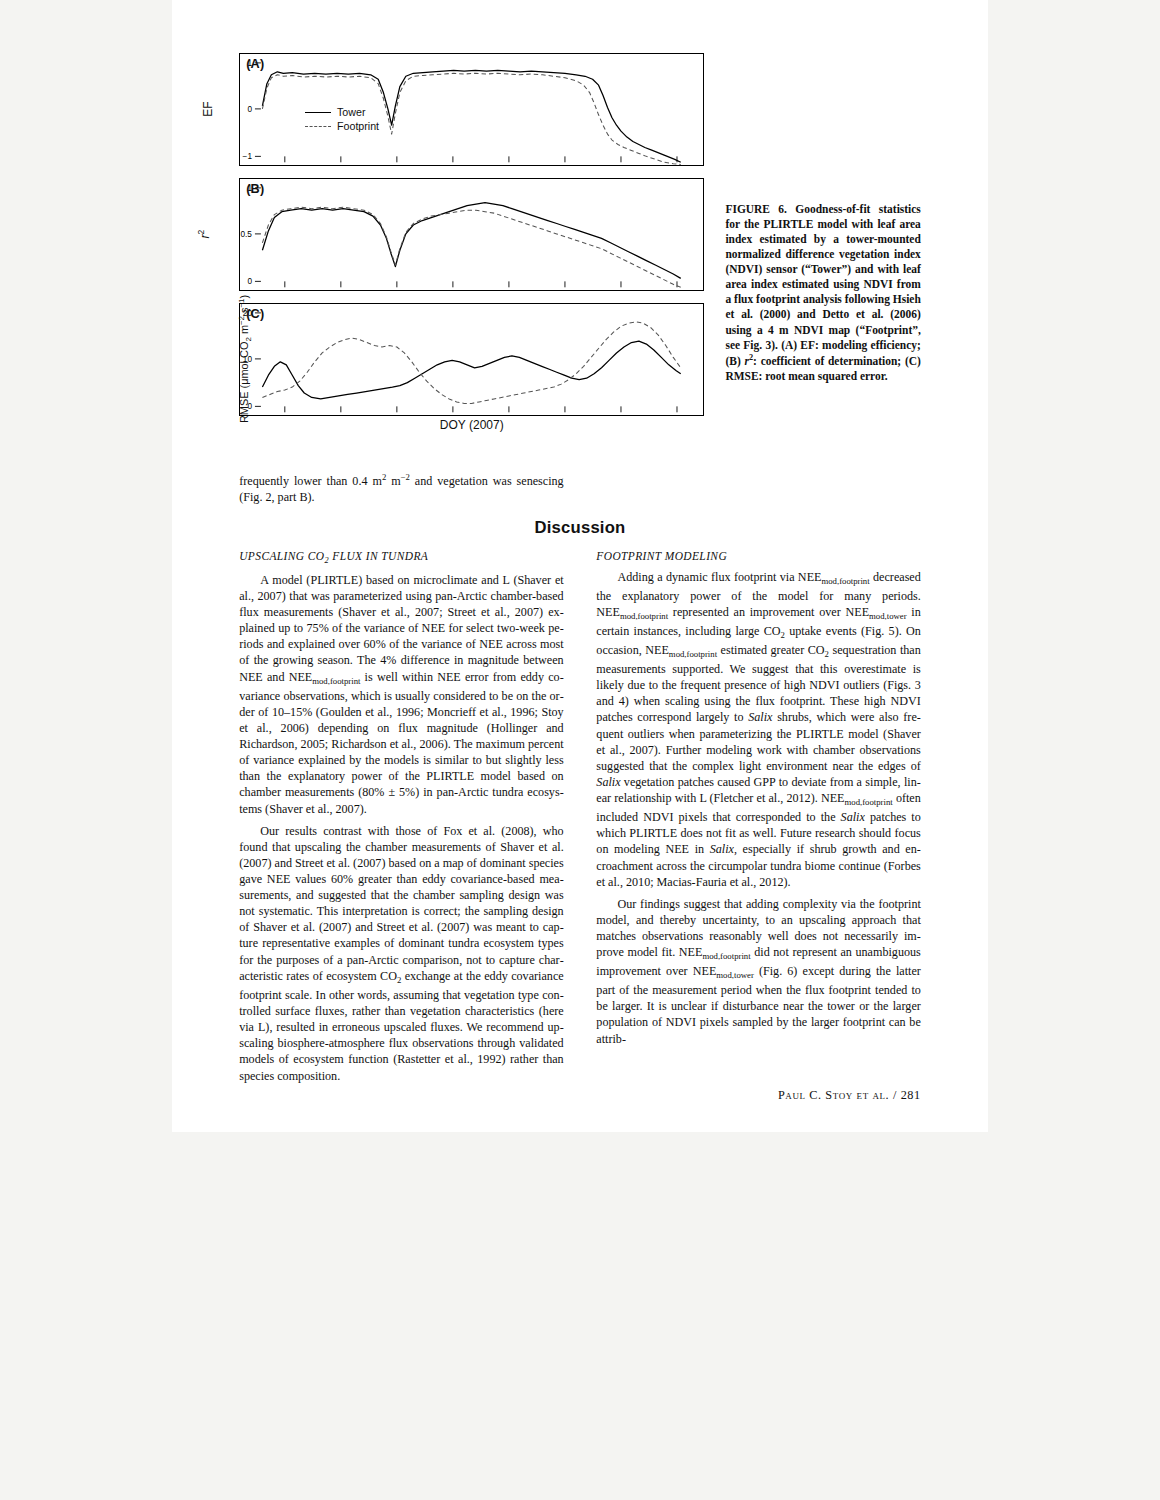(A) EF
Tower
Footprint
1 0 −1 180 190 200 210 220 230 240 250
(B) r2 1 0.5 0 180 190 200 210 220 230 240 250
(C) RMSE (μmol CO2 m−2 s−1) 20 10 0 180 190 200 210 220 230 240 250
DOY (2007)
FIGURE 6. Goodness-of-fit statistics for the PLIRTLE model with leaf area index estimated by a tower-mounted normalized difference vegetation index (NDVI) sensor (“Tower”) and with leaf area index estimated using NDVI from a flux footprint analysis following Hsieh et al. (2000) and Detto et al. (2006) using a 4 m NDVI map (“Footprint”, see Fig. 3). (A) EF: modeling efficiency; (B) r2: coefficient of determination; (C) RMSE: root mean squared error.
frequently lower than 0.4 m2 m−2 and vegetation was senescing (Fig. 2, part B).
Discussion
Upscaling CO2 Flux in Tundra
A model (PLIRTLE) based on microclimate and L (Shaver et al., 2007) that was parameterized using pan-Arctic chamber-based flux measurements (Shaver et al., 2007; Street et al., 2007) explained up to 75% of the variance of NEE for select two-week periods and explained over 60% of the variance of NEE across most of the growing season. The 4% difference in magnitude between NEE and NEEmod,footprint is well within NEE error from eddy covariance observations, which is usually considered to be on the order of 10–15% (Goulden et al., 1996; Moncrieff et al., 1996; Stoy et al., 2006) depending on flux magnitude (Hollinger and Richardson, 2005; Richardson et al., 2006). The maximum percent of variance explained by the models is similar to but slightly less than the explanatory power of the PLIRTLE model based on chamber measurements (80% ± 5%) in pan-Arctic tundra ecosystems (Shaver et al., 2007).
Our results contrast with those of Fox et al. (2008), who found that upscaling the chamber measurements of Shaver et al. (2007) and Street et al. (2007) based on a map of dominant species gave NEE values 60% greater than eddy covariance-based measurements, and suggested that the chamber sampling design was not systematic. This interpretation is correct; the sampling design of Shaver et al. (2007) and Street et al. (2007) was meant to capture representative examples of dominant tundra ecosystem types for the purposes of a pan-Arctic comparison, not to capture characteristic rates of ecosystem CO2 exchange at the eddy covariance footprint scale. In other words, assuming that vegetation type controlled surface fluxes, rather than vegetation characteristics (here via L), resulted in erroneous upscaled fluxes. We recommend upscaling biosphere-atmosphere flux observations through validated models of ecosystem function (Rastetter et al., 1992) rather than species composition.
Footprint Modeling
Adding a dynamic flux footprint via NEEmod,footprint decreased the explanatory power of the model for many periods. NEEmod,footprint represented an improvement over NEEmod,tower in certain instances, including large CO2 uptake events (Fig. 5). On occasion, NEEmod,footprint estimated greater CO2 sequestration than measurements supported. We suggest that this overestimate is likely due to the frequent presence of high NDVI outliers (Figs. 3 and 4) when scaling using the flux footprint. These high NDVI patches correspond largely to Salix shrubs, which were also frequent outliers when parameterizing the PLIRTLE model (Shaver et al., 2007). Further modeling work with chamber observations suggested that the complex light environment near the edges of Salix vegetation patches caused GPP to deviate from a simple, linear relationship with L (Fletcher et al., 2012). NEEmod,footprint often included NDVI pixels that corresponded to the Salix patches to which PLIRTLE does not fit as well. Future research should focus on modeling NEE in Salix, especially if shrub growth and encroachment across the circumpolar tundra biome continue (Forbes et al., 2010; Macias-Fauria et al., 2012).
Our findings suggest that adding complexity via the footprint model, and thereby uncertainty, to an upscaling approach that matches observations reasonably well does not necessarily improve model fit. NEEmod,footprint did not represent an unambiguous improvement over NEEmod,tower (Fig. 6) except during the latter part of the measurement period when the flux footprint tended to be larger. It is unclear if disturbance near the tower or the larger population of NDVI pixels sampled by the larger footprint can be attrib-
Paul C. Stoy et al. / 281